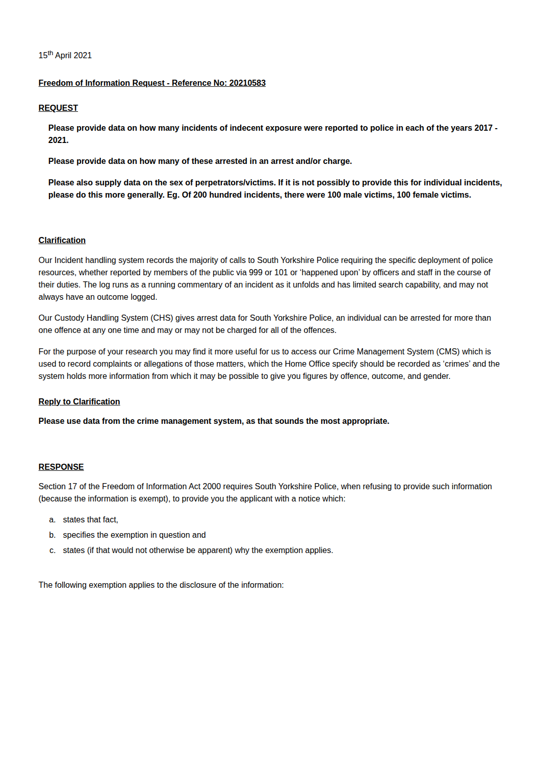15th April 2021
Freedom of Information Request - Reference No: 20210583
REQUEST
Please provide data on how many incidents of indecent exposure were reported to police in each of the years 2017 - 2021.
Please provide data on how many of these arrested in an arrest and/or charge.
Please also supply data on the sex of perpetrators/victims. If it is not possibly to provide this for individual incidents, please do this more generally. Eg. Of 200 hundred incidents, there were 100 male victims, 100 female victims.
Clarification
Our Incident handling system records the majority of calls to South Yorkshire Police requiring the specific deployment of police resources, whether reported by members of the public via 999 or 101 or ‘happened upon’ by officers and staff in the course of their duties. The log runs as a running commentary of an incident as it unfolds and has limited search capability, and may not always have an outcome logged.
Our Custody Handling System (CHS) gives arrest data for South Yorkshire Police, an individual can be arrested for more than one offence at any one time and may or may not be charged for all of the offences.
For the purpose of your research you may find it more useful for us to access our Crime Management System (CMS) which is used to record complaints or allegations of those matters, which the Home Office specify should be recorded as ‘crimes’ and the system holds more information from which it may be possible to give you figures by offence, outcome, and gender.
Reply to Clarification
Please use data from the crime management system, as that sounds the most appropriate.
RESPONSE
Section 17 of the Freedom of Information Act 2000 requires South Yorkshire Police, when refusing to provide such information (because the information is exempt), to provide you the applicant with a notice which:
states that fact,
specifies the exemption in question and
states (if that would not otherwise be apparent) why the exemption applies.
The following exemption applies to the disclosure of the information: